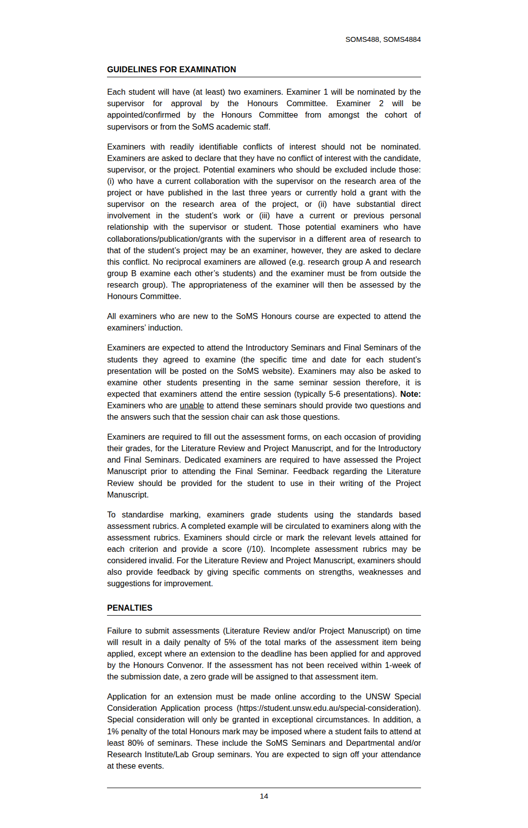SOMS488, SOMS4884
GUIDELINES FOR EXAMINATION
Each student will have (at least) two examiners. Examiner 1 will be nominated by the supervisor for approval by the Honours Committee. Examiner 2 will be appointed/confirmed by the Honours Committee from amongst the cohort of supervisors or from the SoMS academic staff.
Examiners with readily identifiable conflicts of interest should not be nominated. Examiners are asked to declare that they have no conflict of interest with the candidate, supervisor, or the project. Potential examiners who should be excluded include those: (i) who have a current collaboration with the supervisor on the research area of the project or have published in the last three years or currently hold a grant with the supervisor on the research area of the project, or (ii) have substantial direct involvement in the student’s work or (iii) have a current or previous personal relationship with the supervisor or student. Those potential examiners who have collaborations/publication/grants with the supervisor in a different area of research to that of the student’s project may be an examiner, however, they are asked to declare this conflict. No reciprocal examiners are allowed (e.g. research group A and research group B examine each other’s students) and the examiner must be from outside the research group). The appropriateness of the examiner will then be assessed by the Honours Committee.
All examiners who are new to the SoMS Honours course are expected to attend the examiners’ induction.
Examiners are expected to attend the Introductory Seminars and Final Seminars of the students they agreed to examine (the specific time and date for each student’s presentation will be posted on the SoMS website). Examiners may also be asked to examine other students presenting in the same seminar session therefore, it is expected that examiners attend the entire session (typically 5-6 presentations). Note: Examiners who are unable to attend these seminars should provide two questions and the answers such that the session chair can ask those questions.
Examiners are required to fill out the assessment forms, on each occasion of providing their grades, for the Literature Review and Project Manuscript, and for the Introductory and Final Seminars. Dedicated examiners are required to have assessed the Project Manuscript prior to attending the Final Seminar. Feedback regarding the Literature Review should be provided for the student to use in their writing of the Project Manuscript.
To standardise marking, examiners grade students using the standards based assessment rubrics. A completed example will be circulated to examiners along with the assessment rubrics. Examiners should circle or mark the relevant levels attained for each criterion and provide a score (/10). Incomplete assessment rubrics may be considered invalid. For the Literature Review and Project Manuscript, examiners should also provide feedback by giving specific comments on strengths, weaknesses and suggestions for improvement.
PENALTIES
Failure to submit assessments (Literature Review and/or Project Manuscript) on time will result in a daily penalty of 5% of the total marks of the assessment item being applied, except where an extension to the deadline has been applied for and approved by the Honours Convenor. If the assessment has not been received within 1-week of the submission date, a zero grade will be assigned to that assessment item.
Application for an extension must be made online according to the UNSW Special Consideration Application process (https://student.unsw.edu.au/special-consideration). Special consideration will only be granted in exceptional circumstances. In addition, a 1% penalty of the total Honours mark may be imposed where a student fails to attend at least 80% of seminars. These include the SoMS Seminars and Departmental and/or Research Institute/Lab Group seminars. You are expected to sign off your attendance at these events.
14